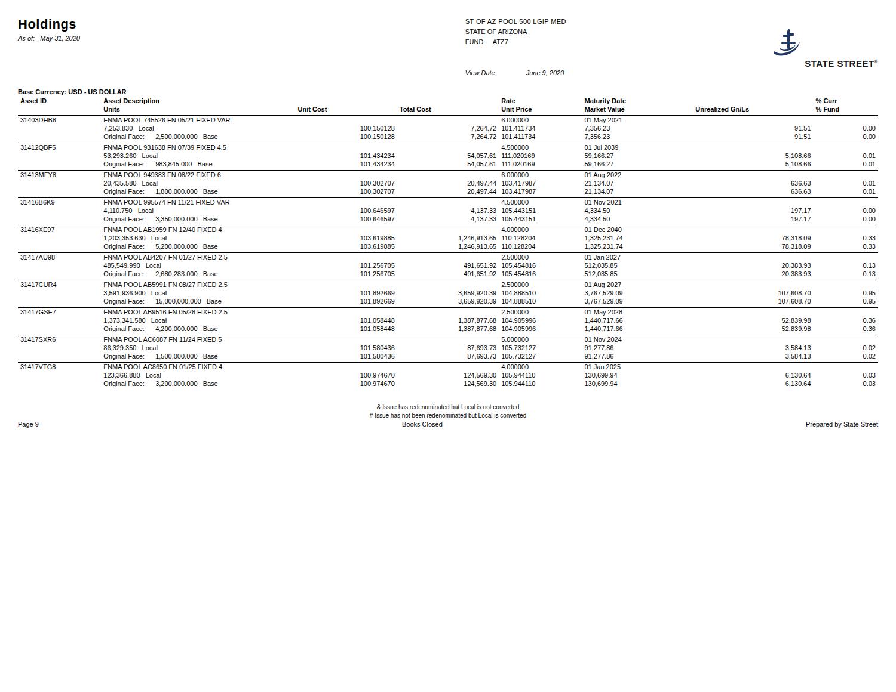Holdings
ST OF AZ POOL 500 LGIP MED
STATE OF ARIZONA
FUND: ATZ7
STATE STREET®
As of: May 31, 2020
View Date: June 9, 2020
Base Currency: USD - US DOLLAR
| Asset ID | Asset Description | | | Rate | Maturity Date | | % Curr |
| --- | --- | --- | --- | --- | --- | --- | --- |
| | Units | Unit Cost | Total Cost | Unit Price | Market Value | Unrealized Gn/Ls | % Fund |
| 31403DHB8 | FNMA POOL 745526 FN 05/21 FIXED VAR | 6.000000 | 01 May 2021 | | |
| | 7,253.830 Local | 100.150128 | 7,264.72 | 101.411734 | 7,356.23 | 91.51 | 0.00 |
| | Original Face: 2,500,000.000 Base | 100.150128 | 7,264.72 | 101.411734 | 7,356.23 | 91.51 | 0.00 |
| 31412QBF5 | FNMA POOL 931638 FN 07/39 FIXED 4.5 | 4.500000 | 01 Jul 2039 | | |
| | 53,293.260 Local | 101.434234 | 54,057.61 | 111.020169 | 59,166.27 | 5,108.66 | 0.01 |
| | Original Face: 983,845.000 Base | 101.434234 | 54,057.61 | 111.020169 | 59,166.27 | 5,108.66 | 0.01 |
| 31413MFY8 | FNMA POOL 949383 FN 08/22 FIXED 6 | 6.000000 | 01 Aug 2022 | | |
| | 20,435.580 Local | 100.302707 | 20,497.44 | 103.417987 | 21,134.07 | 636.63 | 0.01 |
| | Original Face: 1,800,000.000 Base | 100.302707 | 20,497.44 | 103.417987 | 21,134.07 | 636.63 | 0.01 |
| 31416B6K9 | FNMA POOL 995574 FN 11/21 FIXED VAR | 4.500000 | 01 Nov 2021 | | |
| | 4,110.750 Local | 100.646597 | 4,137.33 | 105.443151 | 4,334.50 | 197.17 | 0.00 |
| | Original Face: 3,350,000.000 Base | 100.646597 | 4,137.33 | 105.443151 | 4,334.50 | 197.17 | 0.00 |
| 31416XE97 | FNMA POOL AB1959 FN 12/40 FIXED 4 | 4.000000 | 01 Dec 2040 | | |
| | 1,203,353.630 Local | 103.619885 | 1,246,913.65 | 110.128204 | 1,325,231.74 | 78,318.09 | 0.33 |
| | Original Face: 5,200,000.000 Base | 103.619885 | 1,246,913.65 | 110.128204 | 1,325,231.74 | 78,318.09 | 0.33 |
| 31417AU98 | FNMA POOL AB4207 FN 01/27 FIXED 2.5 | 2.500000 | 01 Jan 2027 | | |
| | 485,549.990 Local | 101.256705 | 491,651.92 | 105.454816 | 512,035.85 | 20,383.93 | 0.13 |
| | Original Face: 2,680,283.000 Base | 101.256705 | 491,651.92 | 105.454816 | 512,035.85 | 20,383.93 | 0.13 |
| 31417CUR4 | FNMA POOL AB5991 FN 08/27 FIXED 2.5 | 2.500000 | 01 Aug 2027 | | |
| | 3,591,936.900 Local | 101.892669 | 3,659,920.39 | 104.888510 | 3,767,529.09 | 107,608.70 | 0.95 |
| | Original Face: 15,000,000.000 Base | 101.892669 | 3,659,920.39 | 104.888510 | 3,767,529.09 | 107,608.70 | 0.95 |
| 31417GSE7 | FNMA POOL AB9516 FN 05/28 FIXED 2.5 | 2.500000 | 01 May 2028 | | |
| | 1,373,341.580 Local | 101.058448 | 1,387,877.68 | 104.905996 | 1,440,717.66 | 52,839.98 | 0.36 |
| | Original Face: 4,200,000.000 Base | 101.058448 | 1,387,877.68 | 104.905996 | 1,440,717.66 | 52,839.98 | 0.36 |
| 31417SXR6 | FNMA POOL AC6087 FN 11/24 FIXED 5 | 5.000000 | 01 Nov 2024 | | |
| | 86,329.350 Local | 101.580436 | 87,693.73 | 105.732127 | 91,277.86 | 3,584.13 | 0.02 |
| | Original Face: 1,500,000.000 Base | 101.580436 | 87,693.73 | 105.732127 | 91,277.86 | 3,584.13 | 0.02 |
| 31417VTG8 | FNMA POOL AC8650 FN 01/25 FIXED 4 | 4.000000 | 01 Jan 2025 | | |
| | 123,366.880 Local | 100.974670 | 124,569.30 | 105.944110 | 130,699.94 | 6,130.64 | 0.03 |
| | Original Face: 3,200,000.000 Base | 100.974670 | 124,569.30 | 105.944110 | 130,699.94 | 6,130.64 | 0.03 |
& Issue has redenominated but Local is not converted
# Issue has not been redenominated but Local is converted
Page 9
Books Closed
Prepared by State Street